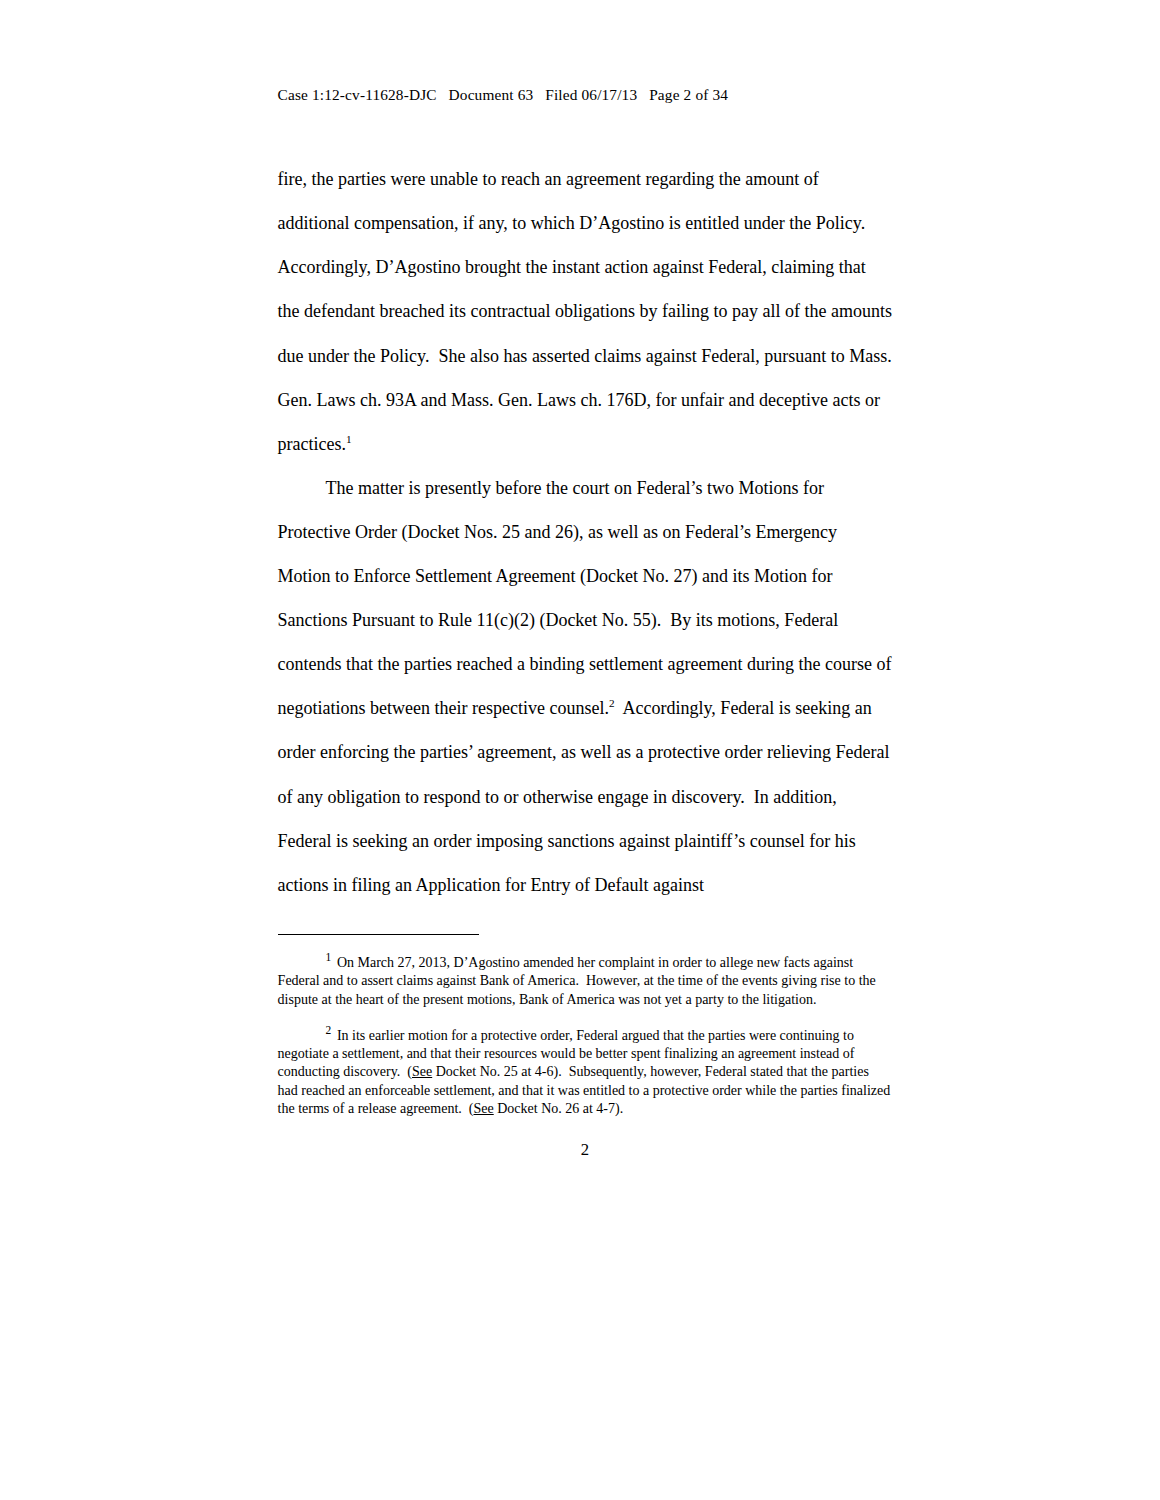Case 1:12-cv-11628-DJC Document 63 Filed 06/17/13 Page 2 of 34
fire, the parties were unable to reach an agreement regarding the amount of additional compensation, if any, to which D’Agostino is entitled under the Policy. Accordingly, D’Agostino brought the instant action against Federal, claiming that the defendant breached its contractual obligations by failing to pay all of the amounts due under the Policy. She also has asserted claims against Federal, pursuant to Mass. Gen. Laws ch. 93A and Mass. Gen. Laws ch. 176D, for unfair and deceptive acts or practices.1
The matter is presently before the court on Federal’s two Motions for Protective Order (Docket Nos. 25 and 26), as well as on Federal’s Emergency Motion to Enforce Settlement Agreement (Docket No. 27) and its Motion for Sanctions Pursuant to Rule 11(c)(2) (Docket No. 55). By its motions, Federal contends that the parties reached a binding settlement agreement during the course of negotiations between their respective counsel.2 Accordingly, Federal is seeking an order enforcing the parties’ agreement, as well as a protective order relieving Federal of any obligation to respond to or otherwise engage in discovery. In addition, Federal is seeking an order imposing sanctions against plaintiff’s counsel for his actions in filing an Application for Entry of Default against
1 On March 27, 2013, D’Agostino amended her complaint in order to allege new facts against Federal and to assert claims against Bank of America. However, at the time of the events giving rise to the dispute at the heart of the present motions, Bank of America was not yet a party to the litigation.
2 In its earlier motion for a protective order, Federal argued that the parties were continuing to negotiate a settlement, and that their resources would be better spent finalizing an agreement instead of conducting discovery. (See Docket No. 25 at 4-6). Subsequently, however, Federal stated that the parties had reached an enforceable settlement, and that it was entitled to a protective order while the parties finalized the terms of a release agreement. (See Docket No. 26 at 4-7).
2